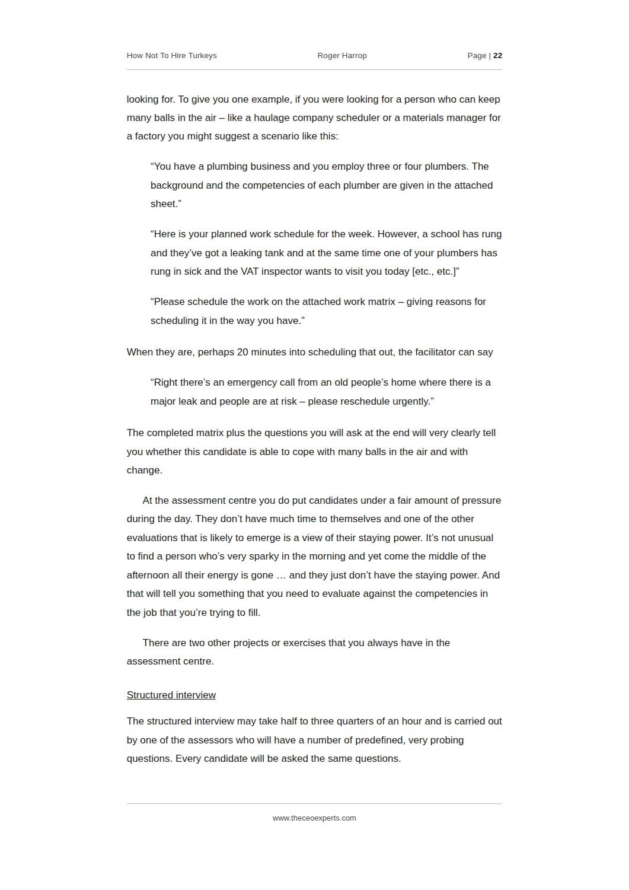How Not To Hire Turkeys Roger Harrop Page | 22
looking for. To give you one example, if you were looking for a person who can keep many balls in the air – like a haulage company scheduler or a materials manager for a factory you might suggest a scenario like this:
“You have a plumbing business and you employ three or four plumbers. The background and the competencies of each plumber are given in the attached sheet.”
“Here is your planned work schedule for the week. However, a school has rung and they’ve got a leaking tank and at the same time one of your plumbers has rung in sick and the VAT inspector wants to visit you today [etc., etc.]”
“Please schedule the work on the attached work matrix – giving reasons for scheduling it in the way you have.”
When they are, perhaps 20 minutes into scheduling that out, the facilitator can say
“Right there’s an emergency call from an old people’s home where there is a major leak and people are at risk – please reschedule urgently.”
The completed matrix plus the questions you will ask at the end will very clearly tell you whether this candidate is able to cope with many balls in the air and with change.
At the assessment centre you do put candidates under a fair amount of pressure during the day. They don’t have much time to themselves and one of the other evaluations that is likely to emerge is a view of their staying power. It’s not unusual to find a person who’s very sparky in the morning and yet come the middle of the afternoon all their energy is gone … and they just don’t have the staying power. And that will tell you something that you need to evaluate against the competencies in the job that you’re trying to fill.
There are two other projects or exercises that you always have in the assessment centre.
Structured interview
The structured interview may take half to three quarters of an hour and is carried out by one of the assessors who will have a number of predefined, very probing questions. Every candidate will be asked the same questions.
www.theceoexperts.com